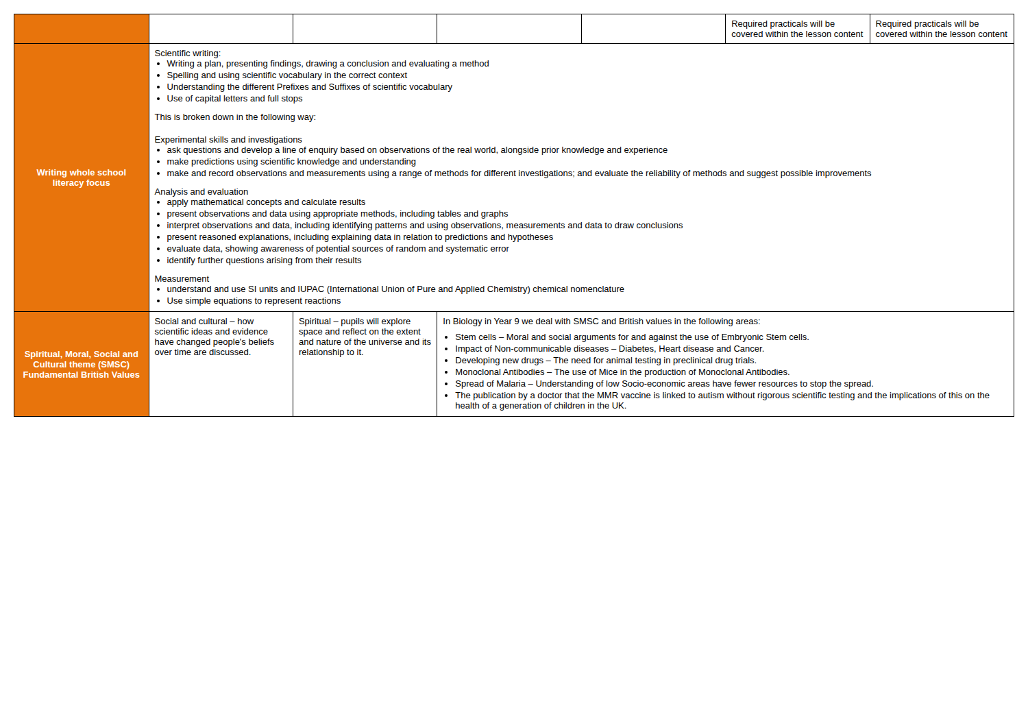| | | | | | Required practicals will be covered within the lesson content | Required practicals will be covered within the lesson content |
| Writing whole school literacy focus | Scientific writing: Writing a plan, presenting findings, drawing a conclusion and evaluating a method Spelling and using scientific vocabulary in the correct context Understanding the different Prefixes and Suffixes of scientific vocabulary Use of capital letters and full stops This is broken down in the following way: Experimental skills and investigations ask questions and develop a line of enquiry based on observations of the real world, alongside prior knowledge and experience make predictions using scientific knowledge and understanding make and record observations and measurements using a range of methods for different investigations; and evaluate the reliability of methods and suggest possible improvements Analysis and evaluation apply mathematical concepts and calculate results present observations and data using appropriate methods, including tables and graphs interpret observations and data, including identifying patterns and using observations, measurements and data to draw conclusions present reasoned explanations, including explaining data in relation to predictions and hypotheses evaluate data, showing awareness of potential sources of random and systematic error identify further questions arising from their results Measurement understand and use SI units and IUPAC (International Union of Pure and Applied Chemistry) chemical nomenclature Use simple equations to represent reactions |
| Spiritual, Moral, Social and Cultural theme (SMSC) Fundamental British Values | Social and cultural – how scientific ideas and evidence have changed people's beliefs over time are discussed. | Spiritual – pupils will explore space and reflect on the extent and nature of the universe and its relationship to it. | In Biology in Year 9 we deal with SMSC and British values in the following areas: Stem cells – Moral and social arguments for and against the use of Embryonic Stem cells. Impact of Non-communicable diseases – Diabetes, Heart disease and Cancer. Developing new drugs – The need for animal testing in preclinical drug trials. Monoclonal Antibodies – The use of Mice in the production of Monoclonal Antibodies. Spread of Malaria – Understanding of low Socio-economic areas have fewer resources to stop the spread. The publication by a doctor that the MMR vaccine is linked to autism without rigorous scientific testing and the implications of this on the health of a generation of children in the UK. |